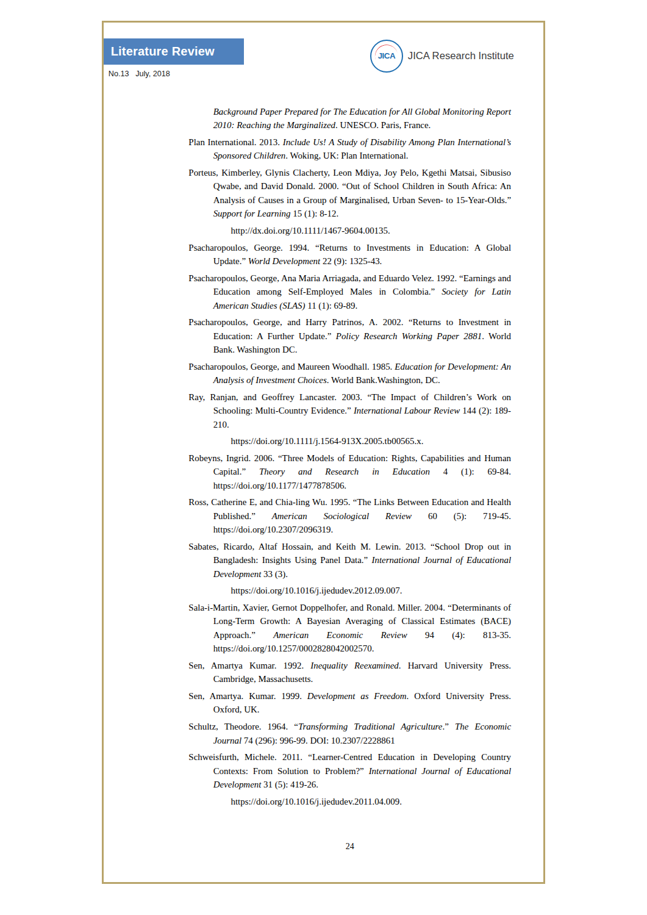Literature Review
No.13 July, 2018
JICA JICA Research Institute
Background Paper Prepared for The Education for All Global Monitoring Report 2010: Reaching the Marginalized. UNESCO. Paris, France.
Plan International. 2013. Include Us! A Study of Disability Among Plan International’s Sponsored Children. Woking, UK: Plan International.
Porteus, Kimberley, Glynis Clacherty, Leon Mdiya, Joy Pelo, Kgethi Matsai, Sibusiso Qwabe, and David Donald. 2000. “Out of School Children in South Africa: An Analysis of Causes in a Group of Marginalised, Urban Seven- to 15-Year-Olds.” Support for Learning 15 (1): 8-12.
http://dx.doi.org/10.1111/1467-9604.00135.
Psacharopoulos, George. 1994. “Returns to Investments in Education: A Global Update.” World Development 22 (9): 1325-43.
Psacharopoulos, George, Ana Maria Arriagada, and Eduardo Velez. 1992. “Earnings and Education among Self-Employed Males in Colombia.” Society for Latin American Studies (SLAS) 11 (1): 69-89.
Psacharopoulos, George, and Harry Patrinos, A. 2002. “Returns to Investment in Education: A Further Update.” Policy Research Working Paper 2881. World Bank. Washington DC.
Psacharopoulos, George, and Maureen Woodhall. 1985. Education for Development: An Analysis of Investment Choices. World Bank.Washington, DC.
Ray, Ranjan, and Geoffrey Lancaster. 2003. “The Impact of Children’s Work on Schooling: Multi-Country Evidence.” International Labour Review 144 (2): 189-210.
https://doi.org/10.1111/j.1564-913X.2005.tb00565.x.
Robeyns, Ingrid. 2006. “Three Models of Education: Rights, Capabilities and Human Capital.” Theory and Research in Education 4 (1): 69-84. https://doi.org/10.1177/1477878506.
Ross, Catherine E, and Chia-ling Wu. 1995. “The Links Between Education and Health Published.” American Sociological Review 60 (5): 719-45. https://doi.org/10.2307/2096319.
Sabates, Ricardo, Altaf Hossain, and Keith M. Lewin. 2013. “School Drop out in Bangladesh: Insights Using Panel Data.” International Journal of Educational Development 33 (3).
https://doi.org/10.1016/j.ijedudev.2012.09.007.
Sala-i-Martin, Xavier, Gernot Doppelhofer, and Ronald. Miller. 2004. “Determinants of Long-Term Growth: A Bayesian Averaging of Classical Estimates (BACE) Approach.” American Economic Review 94 (4): 813-35. https://doi.org/10.1257/0002828042002570.
Sen, Amartya Kumar. 1992. Inequality Reexamined. Harvard University Press. Cambridge, Massachusetts.
Sen, Amartya. Kumar. 1999. Development as Freedom. Oxford University Press. Oxford, UK.
Schultz, Theodore. 1964. “Transforming Traditional Agriculture.” The Economic Journal 74 (296): 996-99. DOI: 10.2307/2228861
Schweisfurth, Michele. 2011. “Learner-Centred Education in Developing Country Contexts: From Solution to Problem?” International Journal of Educational Development 31 (5): 419-26.
https://doi.org/10.1016/j.ijedudev.2011.04.009.
24